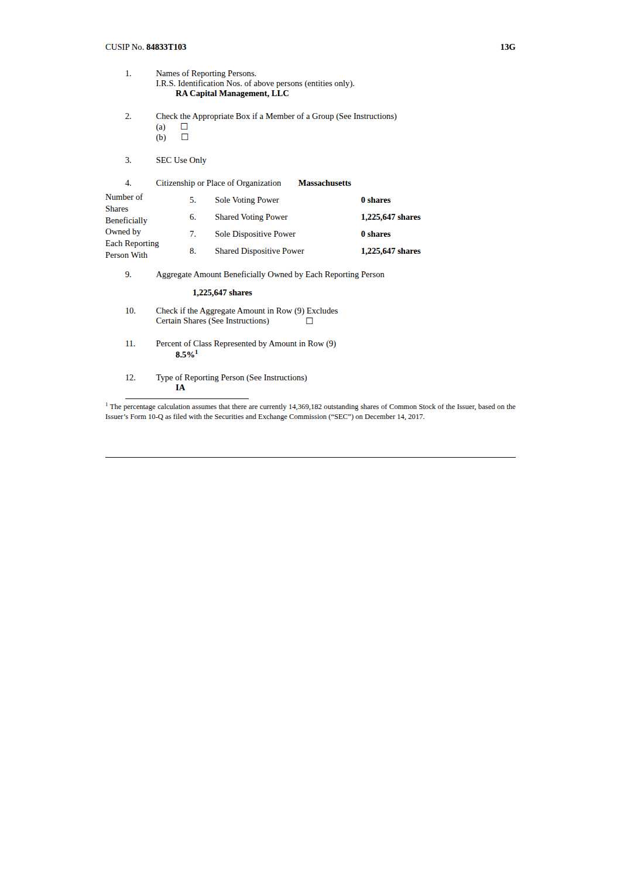CUSIP No. 84833T103
13G
| 1. | Names of Reporting Persons. I.R.S. Identification Nos. of above persons (entities only). RA Capital Management, LLC |
| 2. | Check the Appropriate Box if a Member of a Group (See Instructions) (a) ☐ (b) ☐ |
| 3. | SEC Use Only |
| 4. | Citizenship or Place of Organization Massachusetts |
Number of
Shares
Beneficially
Owned by
Each Reporting
Person With
| 5. | Sole Voting Power | 0 shares |
| 6. | Shared Voting Power | 1,225,647 shares |
| 7. | Sole Dispositive Power | 0 shares |
| 8. | Shared Dispositive Power | 1,225,647 shares |
| 9. | Aggregate Amount Beneficially Owned by Each Reporting Person |
1,225,647 shares
| 10. | Check if the Aggregate Amount in Row (9) Excludes ☐ Certain Shares (See Instructions) |
| 11. | Percent of Class Represented by Amount in Row (9) 8.5% 1 |
| 12. | Type of Reporting Person (See Instructions) IA |
1 The percentage calculation assumes that there are currently 14,369,182 outstanding shares of Common Stock of the Issuer, based on the Issuer’s Form 10-Q as filed with the Securities and Exchange Commission (“SEC”) on December 14, 2017.